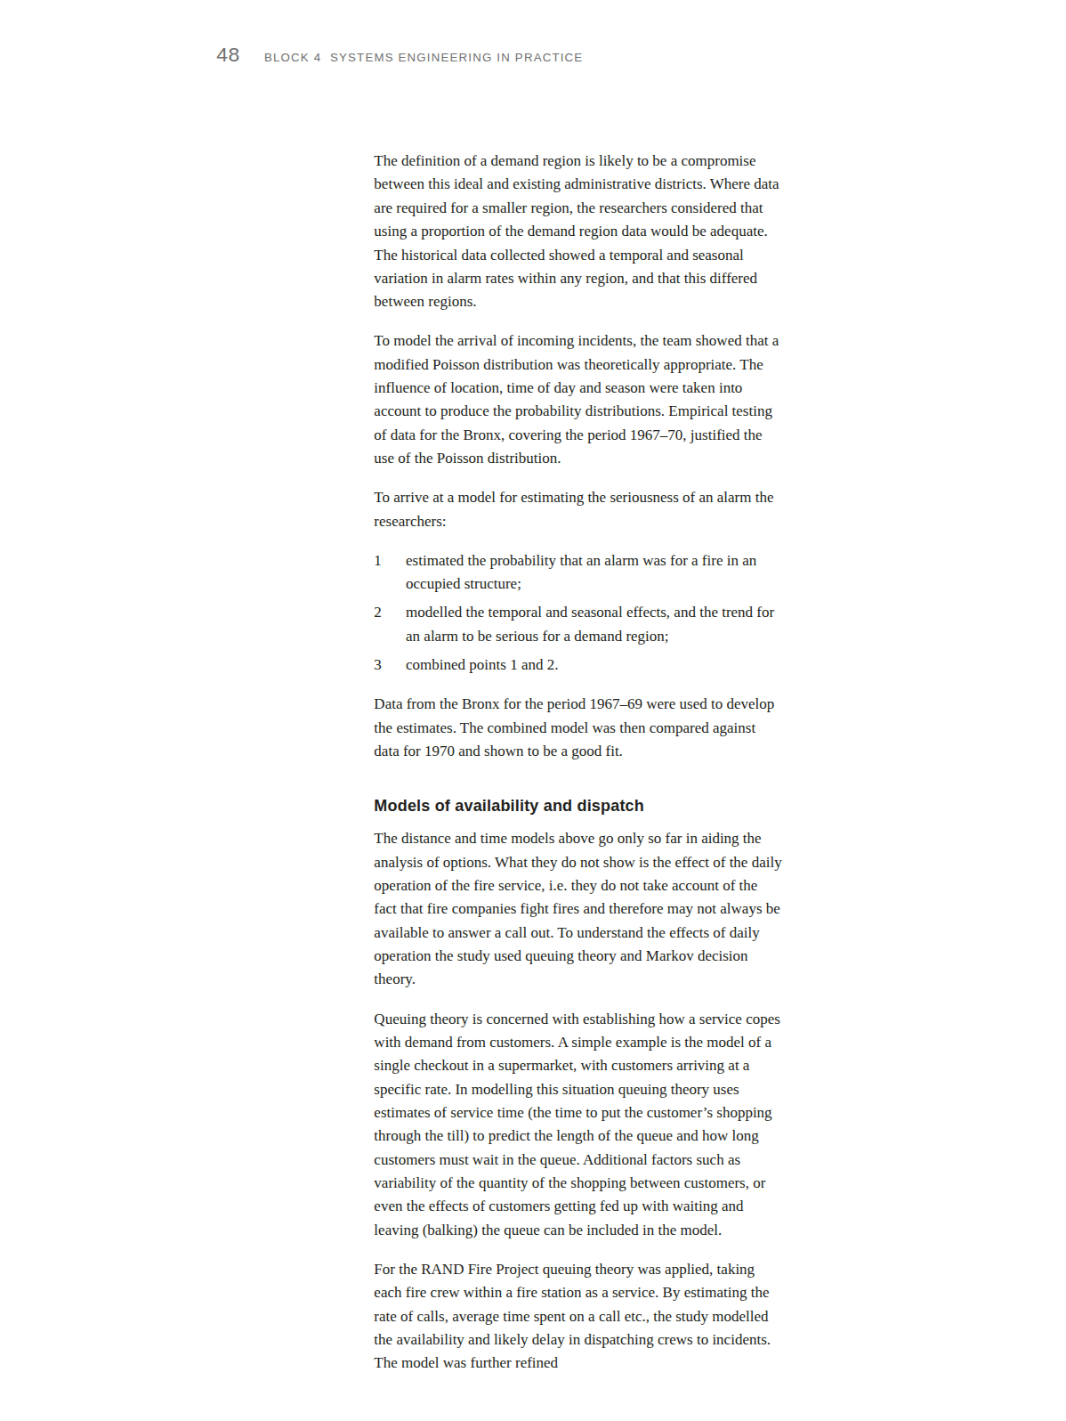48 Block 4 Systems engineering in practice
The definition of a demand region is likely to be a compromise between this ideal and existing administrative districts. Where data are required for a smaller region, the researchers considered that using a proportion of the demand region data would be adequate. The historical data collected showed a temporal and seasonal variation in alarm rates within any region, and that this differed between regions.
To model the arrival of incoming incidents, the team showed that a modified Poisson distribution was theoretically appropriate. The influence of location, time of day and season were taken into account to produce the probability distributions. Empirical testing of data for the Bronx, covering the period 1967–70, justified the use of the Poisson distribution.
To arrive at a model for estimating the seriousness of an alarm the researchers:
estimated the probability that an alarm was for a fire in an occupied structure;
modelled the temporal and seasonal effects, and the trend for an alarm to be serious for a demand region;
combined points 1 and 2.
Data from the Bronx for the period 1967–69 were used to develop the estimates. The combined model was then compared against data for 1970 and shown to be a good fit.
Models of availability and dispatch
The distance and time models above go only so far in aiding the analysis of options. What they do not show is the effect of the daily operation of the fire service, i.e. they do not take account of the fact that fire companies fight fires and therefore may not always be available to answer a call out. To understand the effects of daily operation the study used queuing theory and Markov decision theory.
Queuing theory is concerned with establishing how a service copes with demand from customers. A simple example is the model of a single checkout in a supermarket, with customers arriving at a specific rate. In modelling this situation queuing theory uses estimates of service time (the time to put the customer’s shopping through the till) to predict the length of the queue and how long customers must wait in the queue. Additional factors such as variability of the quantity of the shopping between customers, or even the effects of customers getting fed up with waiting and leaving (balking) the queue can be included in the model.
For the RAND Fire Project queuing theory was applied, taking each fire crew within a fire station as a service. By estimating the rate of calls, average time spent on a call etc., the study modelled the availability and likely delay in dispatching crews to incidents. The model was further refined